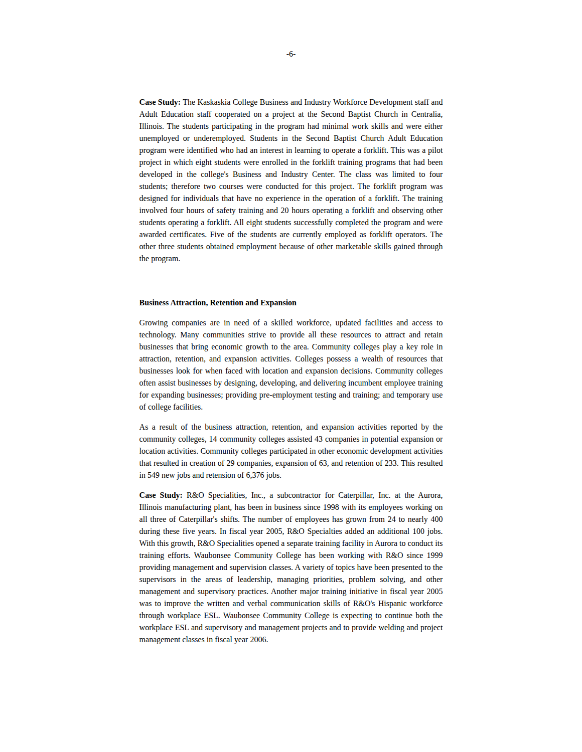-6-
Case Study: The Kaskaskia College Business and Industry Workforce Development staff and Adult Education staff cooperated on a project at the Second Baptist Church in Centralia, Illinois. The students participating in the program had minimal work skills and were either unemployed or underemployed. Students in the Second Baptist Church Adult Education program were identified who had an interest in learning to operate a forklift. This was a pilot project in which eight students were enrolled in the forklift training programs that had been developed in the college's Business and Industry Center. The class was limited to four students; therefore two courses were conducted for this project. The forklift program was designed for individuals that have no experience in the operation of a forklift. The training involved four hours of safety training and 20 hours operating a forklift and observing other students operating a forklift. All eight students successfully completed the program and were awarded certificates. Five of the students are currently employed as forklift operators. The other three students obtained employment because of other marketable skills gained through the program.
Business Attraction, Retention and Expansion
Growing companies are in need of a skilled workforce, updated facilities and access to technology. Many communities strive to provide all these resources to attract and retain businesses that bring economic growth to the area. Community colleges play a key role in attraction, retention, and expansion activities. Colleges possess a wealth of resources that businesses look for when faced with location and expansion decisions. Community colleges often assist businesses by designing, developing, and delivering incumbent employee training for expanding businesses; providing pre-employment testing and training; and temporary use of college facilities.
As a result of the business attraction, retention, and expansion activities reported by the community colleges, 14 community colleges assisted 43 companies in potential expansion or location activities. Community colleges participated in other economic development activities that resulted in creation of 29 companies, expansion of 63, and retention of 233. This resulted in 549 new jobs and retension of 6,376 jobs.
Case Study: R&O Specialities, Inc., a subcontractor for Caterpillar, Inc. at the Aurora, Illinois manufacturing plant, has been in business since 1998 with its employees working on all three of Caterpillar's shifts. The number of employees has grown from 24 to nearly 400 during these five years. In fiscal year 2005, R&O Specialties added an additional 100 jobs. With this growth, R&O Specialities opened a separate training facility in Aurora to conduct its training efforts. Waubonsee Community College has been working with R&O since 1999 providing management and supervision classes. A variety of topics have been presented to the supervisors in the areas of leadership, managing priorities, problem solving, and other management and supervisory practices. Another major training initiative in fiscal year 2005 was to improve the written and verbal communication skills of R&O's Hispanic workforce through workplace ESL. Waubonsee Community College is expecting to continue both the workplace ESL and supervisory and management projects and to provide welding and project management classes in fiscal year 2006.